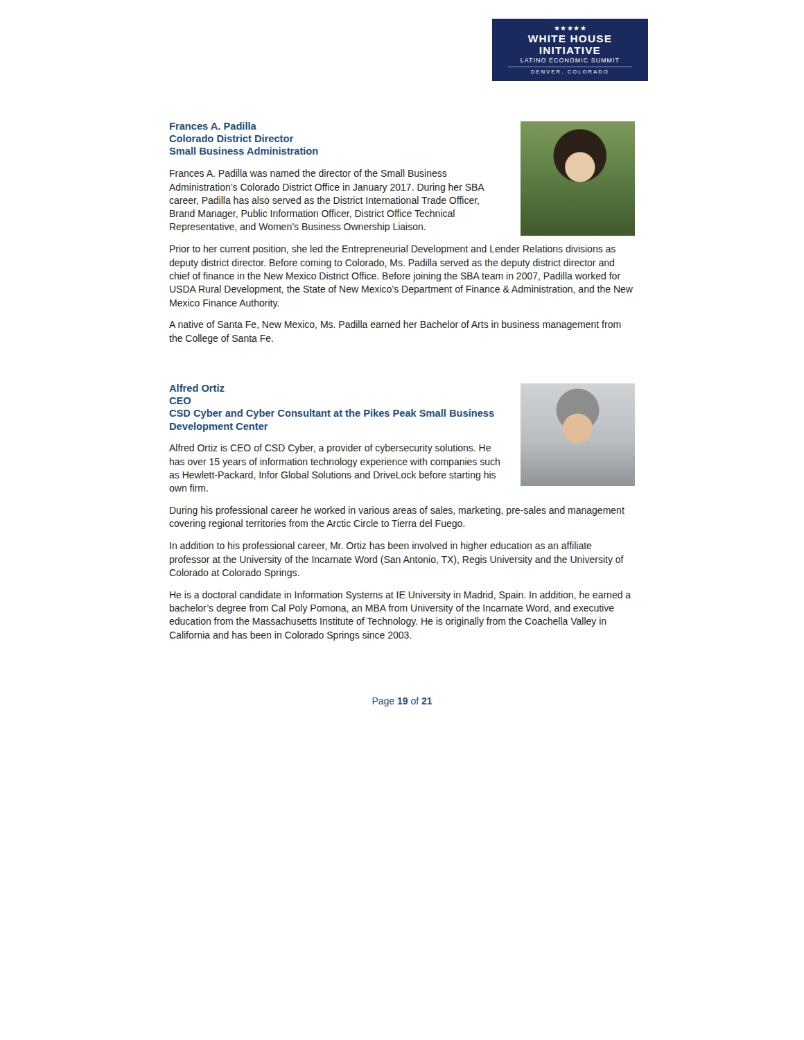★★★★★
WHITE HOUSE INITIATIVE
LATINO ECONOMIC SUMMIT
DENVER, COLORADO
Frances A. Padilla
Colorado District Director
Small Business Administration
Frances A. Padilla was named the director of the Small Business Administration’s Colorado District Office in January 2017. During her SBA career, Padilla has also served as the District International Trade Officer, Brand Manager, Public Information Officer, District Office Technical Representative, and Women’s Business Ownership Liaison.
Prior to her current position, she led the Entrepreneurial Development and Lender Relations divisions as deputy district director. Before coming to Colorado, Ms. Padilla served as the deputy district director and chief of finance in the New Mexico District Office. Before joining the SBA team in 2007, Padilla worked for USDA Rural Development, the State of New Mexico’s Department of Finance & Administration, and the New Mexico Finance Authority.
A native of Santa Fe, New Mexico, Ms. Padilla earned her Bachelor of Arts in business management from the College of Santa Fe.
Alfred Ortiz
CEO
CSD Cyber and Cyber Consultant at the Pikes Peak Small Business Development Center
Alfred Ortiz is CEO of CSD Cyber, a provider of cybersecurity solutions. He has over 15 years of information technology experience with companies such as Hewlett-Packard, Infor Global Solutions and DriveLock before starting his own firm.
During his professional career he worked in various areas of sales, marketing, pre-sales and management covering regional territories from the Arctic Circle to Tierra del Fuego.
In addition to his professional career, Mr. Ortiz has been involved in higher education as an affiliate professor at the University of the Incarnate Word (San Antonio, TX), Regis University and the University of Colorado at Colorado Springs.
He is a doctoral candidate in Information Systems at IE University in Madrid, Spain. In addition, he earned a bachelor’s degree from Cal Poly Pomona, an MBA from University of the Incarnate Word, and executive education from the Massachusetts Institute of Technology. He is originally from the Coachella Valley in California and has been in Colorado Springs since 2003.
Page 19 of 21